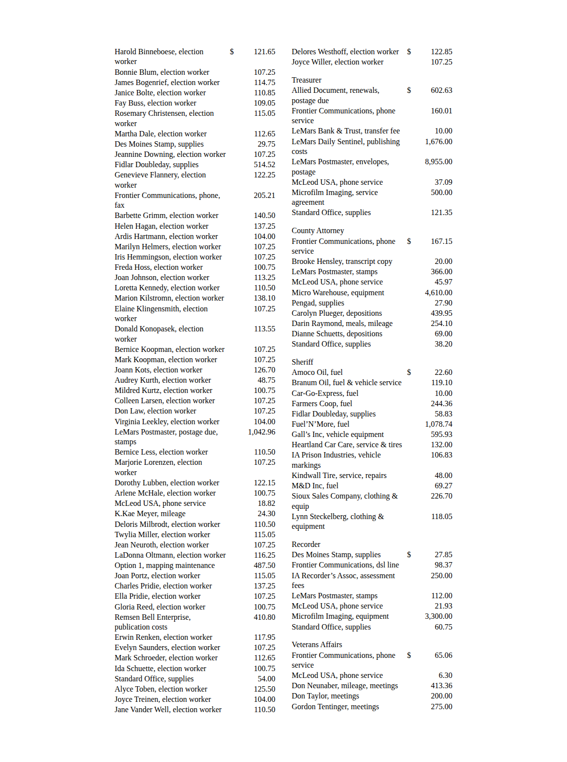| Harold Binneboese, election worker | $ | 121.65 |
| Bonnie Blum, election worker | | 107.25 |
| James Bogenrief, election worker | | 114.75 |
| Janice Bolte, election worker | | 110.85 |
| Fay Buss, election worker | | 109.05 |
| Rosemary Christensen, election worker | | 115.05 |
| Martha Dale, election worker | | 112.65 |
| Des Moines Stamp, supplies | | 29.75 |
| Jeannine Downing, election worker | | 107.25 |
| Fidlar Doubleday, supplies | | 514.52 |
| Genevieve Flannery, election worker | | 122.25 |
| Frontier Communications, phone, fax | | 205.21 |
| Barbette Grimm, election worker | | 140.50 |
| Helen Hagan, election worker | | 137.25 |
| Ardis Hartmann, election worker | | 104.00 |
| Marilyn Helmers, election worker | | 107.25 |
| Iris Hemmingson, election worker | | 107.25 |
| Freda Hoss, election worker | | 100.75 |
| Joan Johnson, election worker | | 113.25 |
| Loretta Kennedy, election worker | | 110.50 |
| Marion Kilstromn, election worker | | 138.10 |
| Elaine Klingensmith, election worker | | 107.25 |
| Donald Konopasek, election worker | | 113.55 |
| Bernice Koopman, election worker | | 107.25 |
| Mark Koopman, election worker | | 107.25 |
| Joann Kots, election worker | | 126.70 |
| Audrey Kurth, election worker | | 48.75 |
| Mildred Kurtz, election worker | | 100.75 |
| Colleen Larsen, election worker | | 107.25 |
| Don Law, election worker | | 107.25 |
| Virginia Leekley, election worker | | 104.00 |
| LeMars Postmaster, postage due, stamps | | 1,042.96 |
| Bernice Less, election worker | | 110.50 |
| Marjorie Lorenzen, election worker | | 107.25 |
| Dorothy Lubben, election worker | | 122.15 |
| Arlene McHale, election worker | | 100.75 |
| McLeod USA, phone service | | 18.82 |
| K.Kae Meyer, mileage | | 24.30 |
| Deloris Milbrodt, election worker | | 110.50 |
| Twylia Miller, election worker | | 115.05 |
| Jean Neuroth, election worker | | 107.25 |
| LaDonna Oltmann, election worker | | 116.25 |
| Option 1, mapping maintenance | | 487.50 |
| Joan Portz, election worker | | 115.05 |
| Charles Pridie, election worker | | 137.25 |
| Ella Pridie, election worker | | 107.25 |
| Gloria Reed, election worker | | 100.75 |
| Remsen Bell Enterprise, publication costs | | 410.80 |
| Erwin Renken, election worker | | 117.95 |
| Evelyn Saunders, election worker | | 107.25 |
| Mark Schroeder, election worker | | 112.65 |
| Ida Schuette, election worker | | 100.75 |
| Standard Office, supplies | | 54.00 |
| Alyce Toben, election worker | | 125.50 |
| Joyce Treinen, election worker | | 104.00 |
| Jane Vander Well, election worker | | 110.50 |
| Delores Westhoff, election worker | $ | 122.85 |
| Joyce Willer, election worker | | 107.25 |
| Treasurer | | |
| Allied Document, renewals, postage due | $ | 602.63 |
| Frontier Communications, phone service | | 160.01 |
| LeMars Bank & Trust, transfer fee | | 10.00 |
| LeMars Daily Sentinel, publishing costs | | 1,676.00 |
| LeMars Postmaster, envelopes, postage | | 8,955.00 |
| McLeod USA, phone service | | 37.09 |
| Microfilm Imaging, service agreement | | 500.00 |
| Standard Office, supplies | | 121.35 |
| County Attorney | | |
| Frontier Communications, phone service | $ | 167.15 |
| Brooke Hensley, transcript copy | | 20.00 |
| LeMars Postmaster, stamps | | 366.00 |
| McLeod USA, phone service | | 45.97 |
| Micro Warehouse, equipment | | 4,610.00 |
| Pengad, supplies | | 27.90 |
| Carolyn Plueger, depositions | | 439.95 |
| Darin Raymond, meals, mileage | | 254.10 |
| Dianne Schuetts, depositions | | 69.00 |
| Standard Office, supplies | | 38.20 |
| Sheriff | | |
| Amoco Oil, fuel | $ | 22.60 |
| Branum Oil, fuel & vehicle service | | 119.10 |
| Car-Go-Express, fuel | | 10.00 |
| Farmers Coop, fuel | | 244.36 |
| Fidlar Doubleday, supplies | | 58.83 |
| Fuel’N’More, fuel | | 1,078.74 |
| Gall’s Inc, vehicle equipment | | 595.93 |
| Heartland Car Care, service & tires | | 132.00 |
| IA Prison Industries, vehicle markings | | 106.83 |
| Kindwall Tire, service, repairs | | 48.00 |
| M&D Inc, fuel | | 69.27 |
| Sioux Sales Company, clothing & equip | | 226.70 |
| Lynn Steckelberg, clothing & equipment | | 118.05 |
| Recorder | | |
| Des Moines Stamp, supplies | $ | 27.85 |
| Frontier Communications, dsl line | | 98.37 |
| IA Recorder’s Assoc, assessment fees | | 250.00 |
| LeMars Postmaster, stamps | | 112.00 |
| McLeod USA, phone service | | 21.93 |
| Microfilm Imaging, equipment | | 3,300.00 |
| Standard Office, supplies | | 60.75 |
| Veterans Affairs | | |
| Frontier Communications, phone service | $ | 65.06 |
| McLeod USA, phone service | | 6.30 |
| Don Neunaber, mileage, meetings | | 413.36 |
| Don Taylor, meetings | | 200.00 |
| Gordon Tentinger, meetings | | 275.00 |